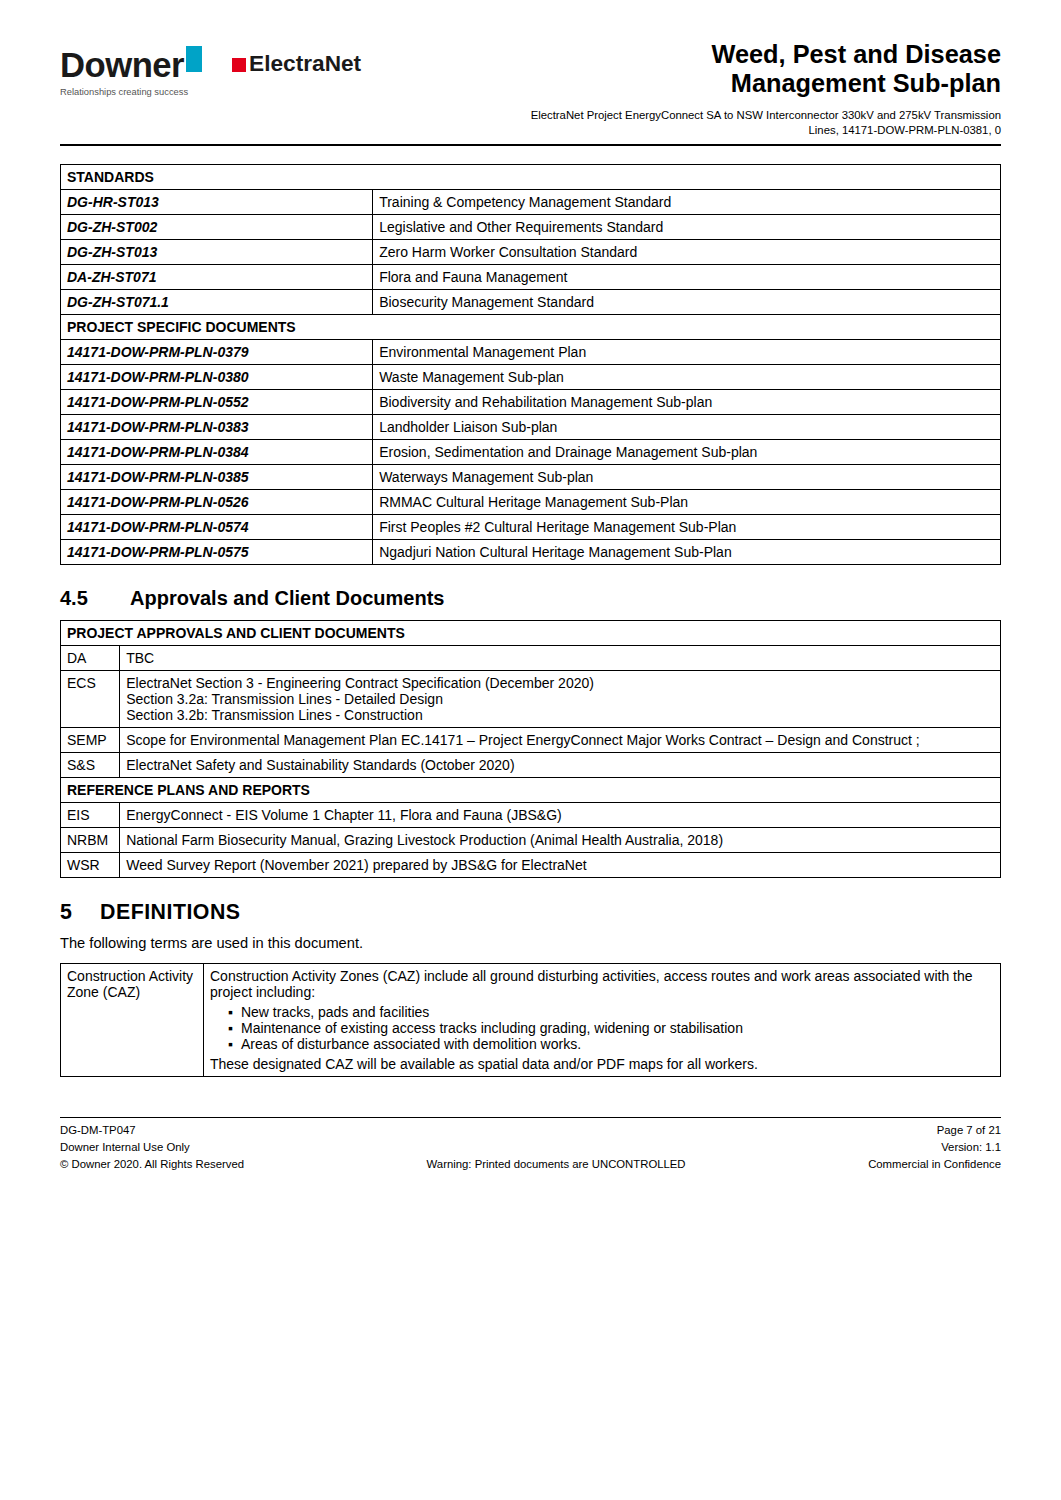Downer
Relationships creating success
ElectraNet
Weed, Pest and Disease
Management Sub-plan
ElectraNet Project EnergyConnect SA to NSW Interconnector 330kV and 275kV Transmission
Lines, 14171-DOW-PRM-PLN-0381, 0
| STANDARDS |
| DG-HR-ST013 | Training & Competency Management Standard |
| DG-ZH-ST002 | Legislative and Other Requirements Standard |
| DG-ZH-ST013 | Zero Harm Worker Consultation Standard |
| DA-ZH-ST071 | Flora and Fauna Management |
| DG-ZH-ST071.1 | Biosecurity Management Standard |
| PROJECT SPECIFIC DOCUMENTS |
| 14171-DOW-PRM-PLN-0379 | Environmental Management Plan |
| 14171-DOW-PRM-PLN-0380 | Waste Management Sub-plan |
| 14171-DOW-PRM-PLN-0552 | Biodiversity and Rehabilitation Management Sub-plan |
| 14171-DOW-PRM-PLN-0383 | Landholder Liaison Sub-plan |
| 14171-DOW-PRM-PLN-0384 | Erosion, Sedimentation and Drainage Management Sub-plan |
| 14171-DOW-PRM-PLN-0385 | Waterways Management Sub-plan |
| 14171-DOW-PRM-PLN-0526 | RMMAC Cultural Heritage Management Sub-Plan |
| 14171-DOW-PRM-PLN-0574 | First Peoples #2 Cultural Heritage Management Sub-Plan |
| 14171-DOW-PRM-PLN-0575 | Ngadjuri Nation Cultural Heritage Management Sub-Plan |
4.5 Approvals and Client Documents
| PROJECT APPROVALS AND CLIENT DOCUMENTS |
| DA | TBC |
| ECS | ElectraNet Section 3 - Engineering Contract Specification (December 2020) Section 3.2a: Transmission Lines - Detailed Design Section 3.2b: Transmission Lines - Construction |
| SEMP | Scope for Environmental Management Plan EC.14171 – Project EnergyConnect Major Works Contract – Design and Construct ; |
| S&S | ElectraNet Safety and Sustainability Standards (October 2020) |
| REFERENCE PLANS AND REPORTS |
| EIS | EnergyConnect - EIS Volume 1 Chapter 11, Flora and Fauna (JBS&G) |
| NRBM | National Farm Biosecurity Manual, Grazing Livestock Production (Animal Health Australia, 2018) |
| WSR | Weed Survey Report (November 2021) prepared by JBS&G for ElectraNet |
5 DEFINITIONS
The following terms are used in this document.
| Construction Activity Zone (CAZ) | Construction Activity Zones (CAZ) include all ground disturbing activities, access routes and work areas associated with the project including: New tracks, pads and facilities Maintenance of existing access tracks including grading, widening or stabilisation Areas of disturbance associated with demolition works. These designated CAZ will be available as spatial data and/or PDF maps for all workers. |
DG-DM-TP047
Downer Internal Use Only
© Downer 2020. All Rights Reserved
Warning: Printed documents are UNCONTROLLED
Page 7 of 21
Version: 1.1
Commercial in Confidence